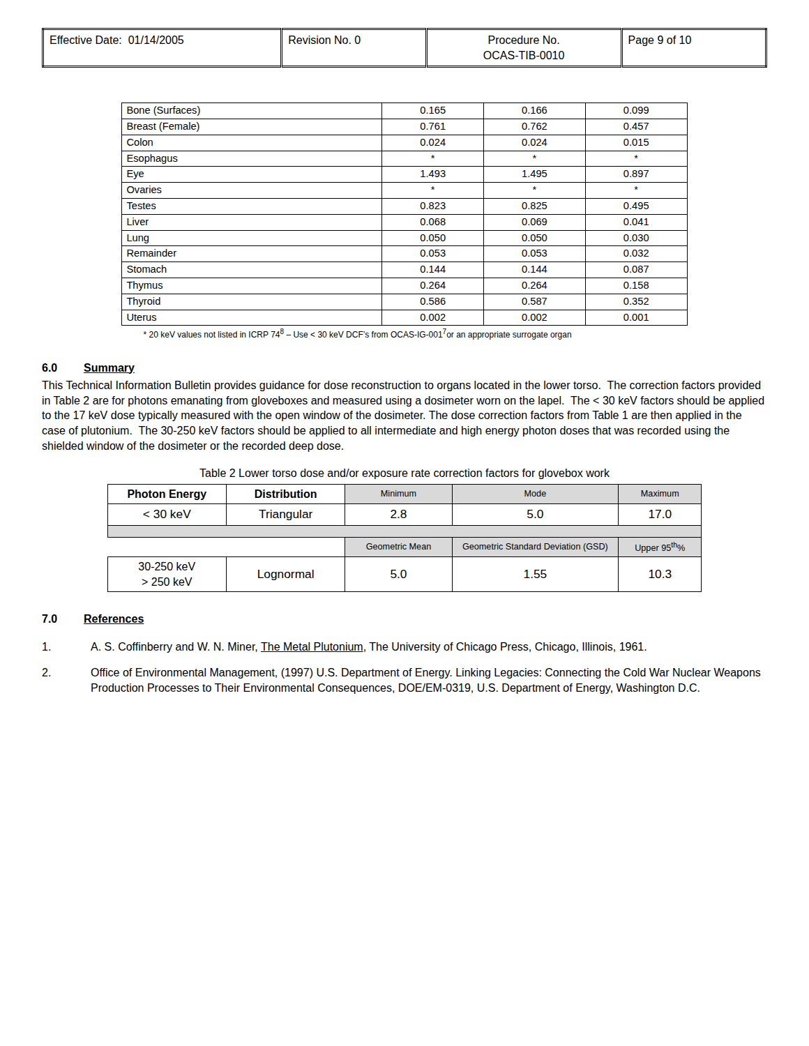| Effective Date: 01/14/2005 | Revision No. 0 | Procedure No. OCAS-TIB-0010 | Page 9 of 10 |
| Bone (Surfaces) | 0.165 | 0.166 | 0.099 |
| Breast (Female) | 0.761 | 0.762 | 0.457 |
| Colon | 0.024 | 0.024 | 0.015 |
| Esophagus | * | * | * |
| Eye | 1.493 | 1.495 | 0.897 |
| Ovaries | * | * | * |
| Testes | 0.823 | 0.825 | 0.495 |
| Liver | 0.068 | 0.069 | 0.041 |
| Lung | 0.050 | 0.050 | 0.030 |
| Remainder | 0.053 | 0.053 | 0.032 |
| Stomach | 0.144 | 0.144 | 0.087 |
| Thymus | 0.264 | 0.264 | 0.158 |
| Thyroid | 0.586 | 0.587 | 0.352 |
| Uterus | 0.002 | 0.002 | 0.001 |
* 20 keV values not listed in ICRP 748 – Use < 30 keV DCF’s from OCAS-IG-0017or an appropriate surrogate organ
6.0 Summary
This Technical Information Bulletin provides guidance for dose reconstruction to organs located in the lower torso. The correction factors provided in Table 2 are for photons emanating from gloveboxes and measured using a dosimeter worn on the lapel. The < 30 keV factors should be applied to the 17 keV dose typically measured with the open window of the dosimeter. The dose correction factors from Table 1 are then applied in the case of plutonium. The 30-250 keV factors should be applied to all intermediate and high energy photon doses that was recorded using the shielded window of the dosimeter or the recorded deep dose.
Table 2 Lower torso dose and/or exposure rate correction factors for glovebox work
| Photon Energy | Distribution | Minimum | Mode | Maximum |
| --- | --- | --- | --- | --- |
| < 30 keV | Triangular | 2.8 | 5.0 | 17.0 |
| | | Geometric Mean | Geometric Standard Deviation (GSD) | Upper 95 th % |
| 30-250 keV > 250 keV | Lognormal | 5.0 | 1.55 | 10.3 |
7.0 References
1. A. S. Coffinberry and W. N. Miner, The Metal Plutonium, The University of Chicago Press, Chicago, Illinois, 1961.
2. Office of Environmental Management, (1997) U.S. Department of Energy. Linking Legacies: Connecting the Cold War Nuclear Weapons Production Processes to Their Environmental Consequences, DOE/EM-0319, U.S. Department of Energy, Washington D.C.